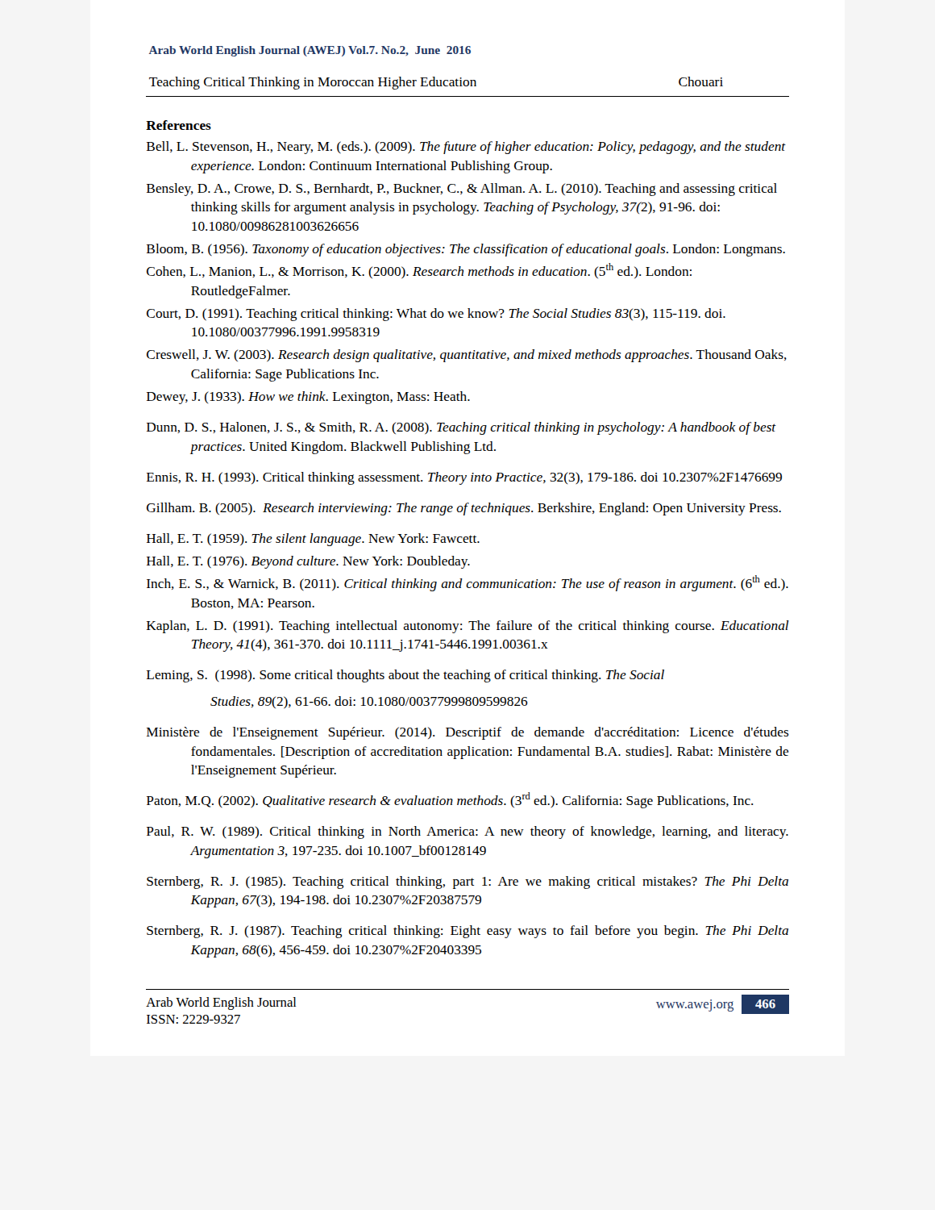Arab World English Journal (AWEJ) Vol.7. No.2, June 2016
Teaching Critical Thinking in Moroccan Higher Education Chouari
References
Bell, L. Stevenson, H., Neary, M. (eds.). (2009). The future of higher education: Policy, pedagogy, and the student experience. London: Continuum International Publishing Group.
Bensley, D. A., Crowe, D. S., Bernhardt, P., Buckner, C., & Allman. A. L. (2010). Teaching and assessing critical thinking skills for argument analysis in psychology. Teaching of Psychology, 37(2), 91-96. doi: 10.1080/00986281003626656
Bloom, B. (1956). Taxonomy of education objectives: The classification of educational goals. London: Longmans.
Cohen, L., Manion, L., & Morrison, K. (2000). Research methods in education. (5th ed.). London: RoutledgeFalmer.
Court, D. (1991). Teaching critical thinking: What do we know? The Social Studies 83(3), 115-119. doi. 10.1080/00377996.1991.9958319
Creswell, J. W. (2003). Research design qualitative, quantitative, and mixed methods approaches. Thousand Oaks, California: Sage Publications Inc.
Dewey, J. (1933). How we think. Lexington, Mass: Heath.
Dunn, D. S., Halonen, J. S., & Smith, R. A. (2008). Teaching critical thinking in psychology: A handbook of best practices. United Kingdom. Blackwell Publishing Ltd.
Ennis, R. H. (1993). Critical thinking assessment. Theory into Practice, 32(3), 179-186. doi 10.2307%2F1476699
Gillham. B. (2005). Research interviewing: The range of techniques. Berkshire, England: Open University Press.
Hall, E. T. (1959). The silent language. New York: Fawcett.
Hall, E. T. (1976). Beyond culture. New York: Doubleday.
Inch, E. S., & Warnick, B. (2011). Critical thinking and communication: The use of reason in argument. (6th ed.). Boston, MA: Pearson.
Kaplan, L. D. (1991). Teaching intellectual autonomy: The failure of the critical thinking course. Educational Theory, 41(4), 361-370. doi 10.1111_j.1741-5446.1991.00361.x
Leming, S. (1998). Some critical thoughts about the teaching of critical thinking. The Social
Studies, 89(2), 61-66. doi: 10.1080/00377999809599826
Ministère de l'Enseignement Supérieur. (2014). Descriptif de demande d'accréditation: Licence d'études fondamentales. [Description of accreditation application: Fundamental B.A. studies]. Rabat: Ministère de l'Enseignement Supérieur.
Paton, M.Q. (2002). Qualitative research & evaluation methods. (3rd ed.). California: Sage Publications, Inc.
Paul, R. W. (1989). Critical thinking in North America: A new theory of knowledge, learning, and literacy. Argumentation 3, 197-235. doi 10.1007_bf00128149
Sternberg, R. J. (1985). Teaching critical thinking, part 1: Are we making critical mistakes? The Phi Delta Kappan, 67(3), 194-198. doi 10.2307%2F20387579
Sternberg, R. J. (1987). Teaching critical thinking: Eight easy ways to fail before you begin. The Phi Delta Kappan, 68(6), 456-459. doi 10.2307%2F20403395
Arab World English Journal
ISSN: 2229-9327
www.awej.org 466